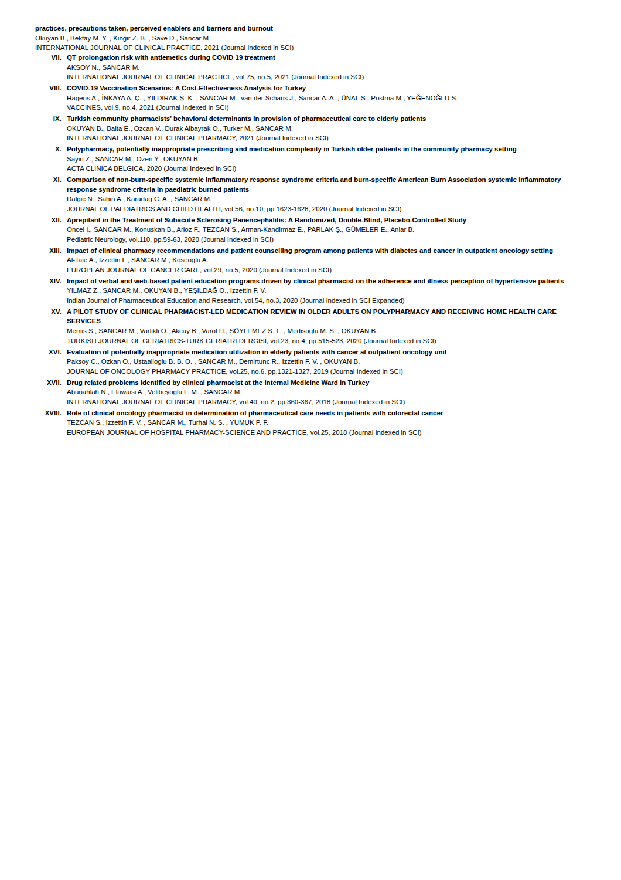practices, precautions taken, perceived enablers and barriers and burnout
Okuyan B., Bektay M. Y. , Kingir Z. B. , Save D., Sancar M.
INTERNATIONAL JOURNAL OF CLINICAL PRACTICE, 2021 (Journal Indexed in SCI)
QT prolongation risk with antiemetics during COVID 19 treatment
AKSOY N., SANCAR M.
INTERNATIONAL JOURNAL OF CLINICAL PRACTICE, vol.75, no.5, 2021 (Journal Indexed in SCI)
COVID-19 Vaccination Scenarios: A Cost-Effectiveness Analysis for Turkey
Hagens A., İNKAYA A. Ç. , YILDIRAK Ş. K. , SANCAR M., van der Schans J., Sancar A. A. , ÜNAL S., Postma M., YEĞENOĞLU S.
VACCINES, vol.9, no.4, 2021 (Journal Indexed in SCI)
Turkish community pharmacists' behavioral determinants in provision of pharmaceutical care to elderly patients
OKUYAN B., Balta E., Ozcan V., Durak Albayrak O., Turker M., SANCAR M.
INTERNATIONAL JOURNAL OF CLINICAL PHARMACY, 2021 (Journal Indexed in SCI)
Polypharmacy, potentially inappropriate prescribing and medication complexity in Turkish older patients in the community pharmacy setting
Sayin Z., SANCAR M., Ozen Y., OKUYAN B.
ACTA CLINICA BELGICA, 2020 (Journal Indexed in SCI)
Comparison of non-burn-specific systemic inflammatory response syndrome criteria and burn-specific American Burn Association systemic inflammatory response syndrome criteria in paediatric burned patients
Dalgic N., Sahin A., Karadag C. A. , SANCAR M.
JOURNAL OF PAEDIATRICS AND CHILD HEALTH, vol.56, no.10, pp.1623-1628, 2020 (Journal Indexed in SCI)
Aprepitant in the Treatment of Subacute Sclerosing Panencephalitis: A Randomized, Double-Blind, Placebo-Controlled Study
Oncel I., SANCAR M., Konuskan B., Arioz F., TEZCAN S., Arman-Kandirmaz E., PARLAK Ş., GÜMELER E., Anlar B.
Pediatric Neurology, vol.110, pp.59-63, 2020 (Journal Indexed in SCI)
Impact of clinical pharmacy recommendations and patient counselling program among patients with diabetes and cancer in outpatient oncology setting
Al-Taie A., Izzettin F., SANCAR M., Koseoglu A.
EUROPEAN JOURNAL OF CANCER CARE, vol.29, no.5, 2020 (Journal Indexed in SCI)
Impact of verbal and web-based patient education programs driven by clinical pharmacist on the adherence and illness perception of hypertensive patients
YILMAZ Z., SANCAR M., OKUYAN B., YEŞİLDAĞ O., İzzettin F. V.
Indian Journal of Pharmaceutical Education and Research, vol.54, no.3, 2020 (Journal Indexed in SCI Expanded)
A PILOT STUDY OF CLINICAL PHARMACIST-LED MEDICATION REVIEW IN OLDER ADULTS ON POLYPHARMACY AND RECEIVING HOME HEALTH CARE SERVICES
Memis S., SANCAR M., Varlikli O., Akcay B., Varol H., SÖYLEMEZ S. L. , Medisoglu M. S. , OKUYAN B.
TURKISH JOURNAL OF GERIATRICS-TURK GERIATRI DERGISI, vol.23, no.4, pp.515-523, 2020 (Journal Indexed in SCI)
Evaluation of potentially inappropriate medication utilization in elderly patients with cancer at outpatient oncology unit
Paksoy C., Ozkan O., Ustaalioglu B. B. O. , SANCAR M., Demirtunc R., Izzettin F. V. , OKUYAN B.
JOURNAL OF ONCOLOGY PHARMACY PRACTICE, vol.25, no.6, pp.1321-1327, 2019 (Journal Indexed in SCI)
Drug related problems identified by clinical pharmacist at the Internal Medicine Ward in Turkey
Abunahlah N., Elawaisi A., Velibeyoglu F. M. , SANCAR M.
INTERNATIONAL JOURNAL OF CLINICAL PHARMACY, vol.40, no.2, pp.360-367, 2018 (Journal Indexed in SCI)
Role of clinical oncology pharmacist in determination of pharmaceutical care needs in patients with colorectal cancer
TEZCAN S., Izzettin F. V. , SANCAR M., Turhal N. S. , YUMUK P. F.
EUROPEAN JOURNAL OF HOSPITAL PHARMACY-SCIENCE AND PRACTICE, vol.25, 2018 (Journal Indexed in SCI)